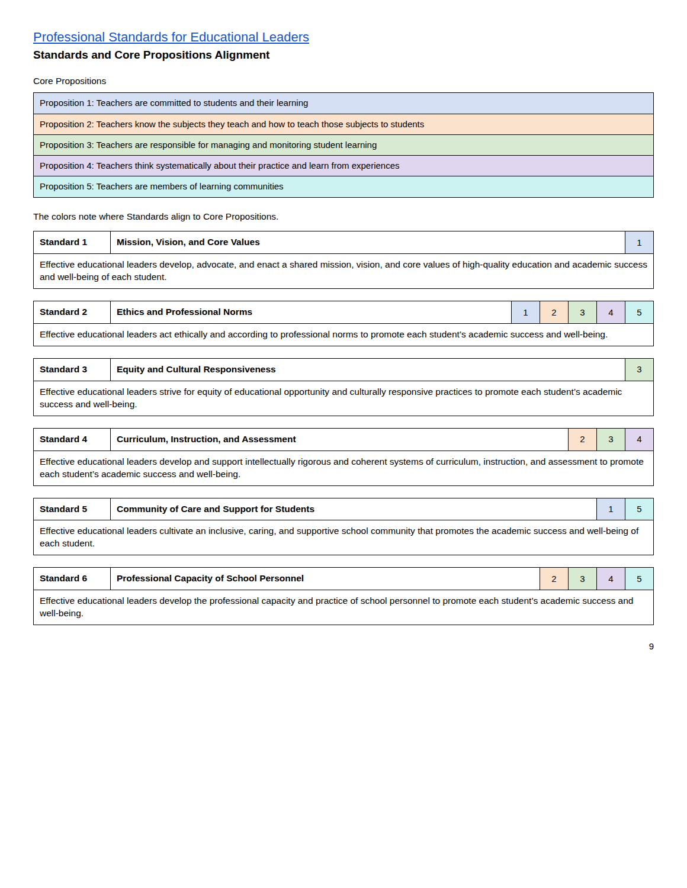Professional Standards for Educational Leaders
Standards and Core Propositions Alignment
Core Propositions
| Proposition 1: Teachers are committed to students and their learning |
| Proposition 2: Teachers know the subjects they teach and how to teach those subjects to students |
| Proposition 3: Teachers are responsible for managing and monitoring student learning |
| Proposition 4: Teachers think systematically about their practice and learn from experiences |
| Proposition 5: Teachers are members of learning communities |
The colors note where Standards align to Core Propositions.
| Standard 1 | Mission, Vision, and Core Values | 1 |
| Effective educational leaders develop, advocate, and enact a shared mission, vision, and core values of high-quality education and academic success and well-being of each student. |
| Standard 2 | Ethics and Professional Norms | 1 | 2 | 3 | 4 | 5 |
| Effective educational leaders act ethically and according to professional norms to promote each student’s academic success and well-being. |
| Standard 3 | Equity and Cultural Responsiveness | 3 |
| Effective educational leaders strive for equity of educational opportunity and culturally responsive practices to promote each student’s academic success and well-being. |
| Standard 4 | Curriculum, Instruction, and Assessment | 2 | 3 | 4 |
| Effective educational leaders develop and support intellectually rigorous and coherent systems of curriculum, instruction, and assessment to promote each student’s academic success and well-being. |
| Standard 5 | Community of Care and Support for Students | 1 | 5 |
| Effective educational leaders cultivate an inclusive, caring, and supportive school community that promotes the academic success and well-being of each student. |
| Standard 6 | Professional Capacity of School Personnel | 2 | 3 | 4 | 5 |
| Effective educational leaders develop the professional capacity and practice of school personnel to promote each student’s academic success and well-being. |
9